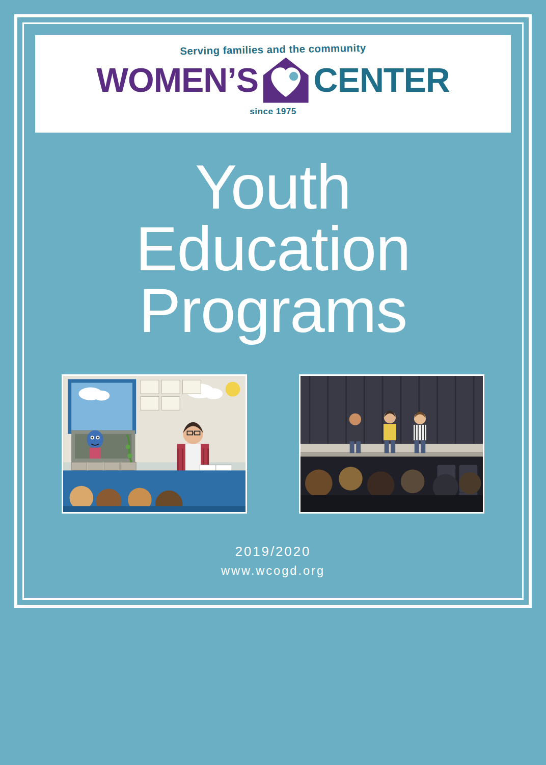Serving families and the community
WOMEN’S CENTER
since 1975
Youth Education Programs
2019/2020
www.wcogd.org